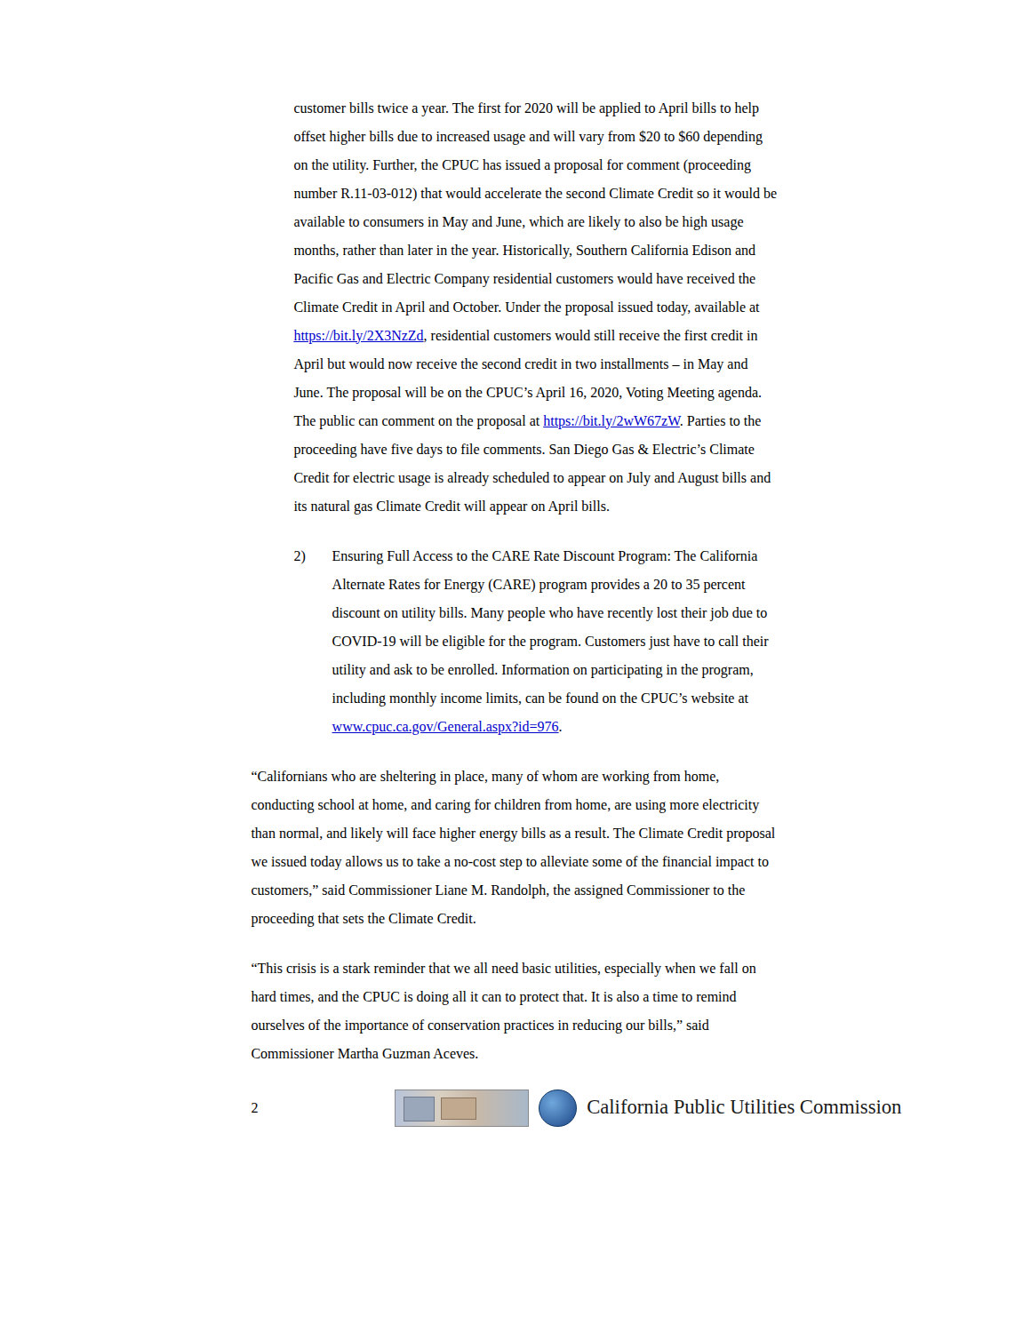customer bills twice a year. The first for 2020 will be applied to April bills to help offset higher bills due to increased usage and will vary from $20 to $60 depending on the utility. Further, the CPUC has issued a proposal for comment (proceeding number R.11-03-012) that would accelerate the second Climate Credit so it would be available to consumers in May and June, which are likely to also be high usage months, rather than later in the year. Historically, Southern California Edison and Pacific Gas and Electric Company residential customers would have received the Climate Credit in April and October. Under the proposal issued today, available at https://bit.ly/2X3NzZd, residential customers would still receive the first credit in April but would now receive the second credit in two installments – in May and June. The proposal will be on the CPUC’s April 16, 2020, Voting Meeting agenda. The public can comment on the proposal at https://bit.ly/2wW67zW. Parties to the proceeding have five days to file comments. San Diego Gas & Electric’s Climate Credit for electric usage is already scheduled to appear on July and August bills and its natural gas Climate Credit will appear on April bills.
Ensuring Full Access to the CARE Rate Discount Program: The California Alternate Rates for Energy (CARE) program provides a 20 to 35 percent discount on utility bills. Many people who have recently lost their job due to COVID-19 will be eligible for the program. Customers just have to call their utility and ask to be enrolled. Information on participating in the program, including monthly income limits, can be found on the CPUC’s website at www.cpuc.ca.gov/General.aspx?id=976.
“Californians who are sheltering in place, many of whom are working from home, conducting school at home, and caring for children from home, are using more electricity than normal, and likely will face higher energy bills as a result. The Climate Credit proposal we issued today allows us to take a no-cost step to alleviate some of the financial impact to customers,” said Commissioner Liane M. Randolph, the assigned Commissioner to the proceeding that sets the Climate Credit.
“This crisis is a stark reminder that we all need basic utilities, especially when we fall on hard times, and the CPUC is doing all it can to protect that. It is also a time to remind ourselves of the importance of conservation practices in reducing our bills,” said Commissioner Martha Guzman Aceves.
2
California Public Utilities Commission